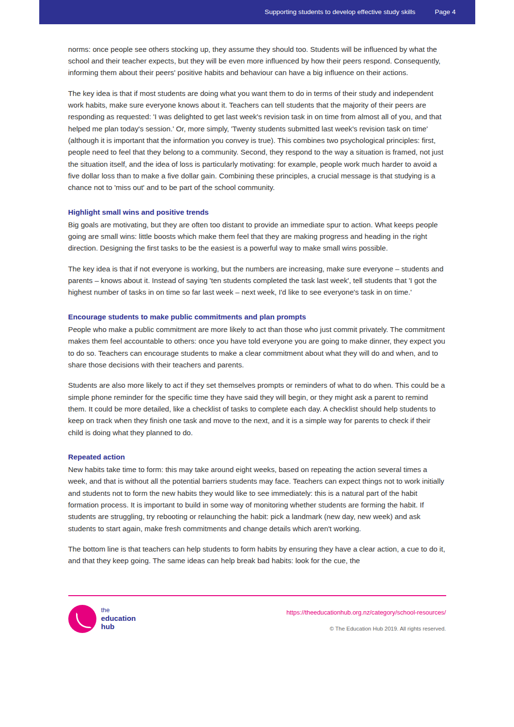Supporting students to develop effective study skills Page 4
norms: once people see others stocking up, they assume they should too. Students will be influenced by what the school and their teacher expects, but they will be even more influenced by how their peers respond. Consequently, informing them about their peers' positive habits and behaviour can have a big influence on their actions.
The key idea is that if most students are doing what you want them to do in terms of their study and independent work habits, make sure everyone knows about it. Teachers can tell students that the majority of their peers are responding as requested: 'I was delighted to get last week's revision task in on time from almost all of you, and that helped me plan today's session.' Or, more simply, 'Twenty students submitted last week's revision task on time' (although it is important that the information you convey is true). This combines two psychological principles: first, people need to feel that they belong to a community. Second, they respond to the way a situation is framed, not just the situation itself, and the idea of loss is particularly motivating: for example, people work much harder to avoid a five dollar loss than to make a five dollar gain. Combining these principles, a crucial message is that studying is a chance not to 'miss out' and to be part of the school community.
Highlight small wins and positive trends
Big goals are motivating, but they are often too distant to provide an immediate spur to action. What keeps people going are small wins: little boosts which make them feel that they are making progress and heading in the right direction. Designing the first tasks to be the easiest is a powerful way to make small wins possible.
The key idea is that if not everyone is working, but the numbers are increasing, make sure everyone – students and parents – knows about it. Instead of saying 'ten students completed the task last week', tell students that 'I got the highest number of tasks in on time so far last week – next week, I'd like to see everyone's task in on time.'
Encourage students to make public commitments and plan prompts
People who make a public commitment are more likely to act than those who just commit privately. The commitment makes them feel accountable to others: once you have told everyone you are going to make dinner, they expect you to do so. Teachers can encourage students to make a clear commitment about what they will do and when, and to share those decisions with their teachers and parents.
Students are also more likely to act if they set themselves prompts or reminders of what to do when. This could be a simple phone reminder for the specific time they have said they will begin, or they might ask a parent to remind them. It could be more detailed, like a checklist of tasks to complete each day. A checklist should help students to keep on track when they finish one task and move to the next, and it is a simple way for parents to check if their child is doing what they planned to do.
Repeated action
New habits take time to form: this may take around eight weeks, based on repeating the action several times a week, and that is without all the potential barriers students may face. Teachers can expect things not to work initially and students not to form the new habits they would like to see immediately: this is a natural part of the habit formation process. It is important to build in some way of monitoring whether students are forming the habit. If students are struggling, try rebooting or relaunching the habit: pick a landmark (new day, new week) and ask students to start again, make fresh commitments and change details which aren't working.
The bottom line is that teachers can help students to form habits by ensuring they have a clear action, a cue to do it, and that they keep going. The same ideas can help break bad habits: look for the cue, the
the education
hub
https://theeducationhub.org.nz/category/school-resources/
© The Education Hub 2019. All rights reserved.